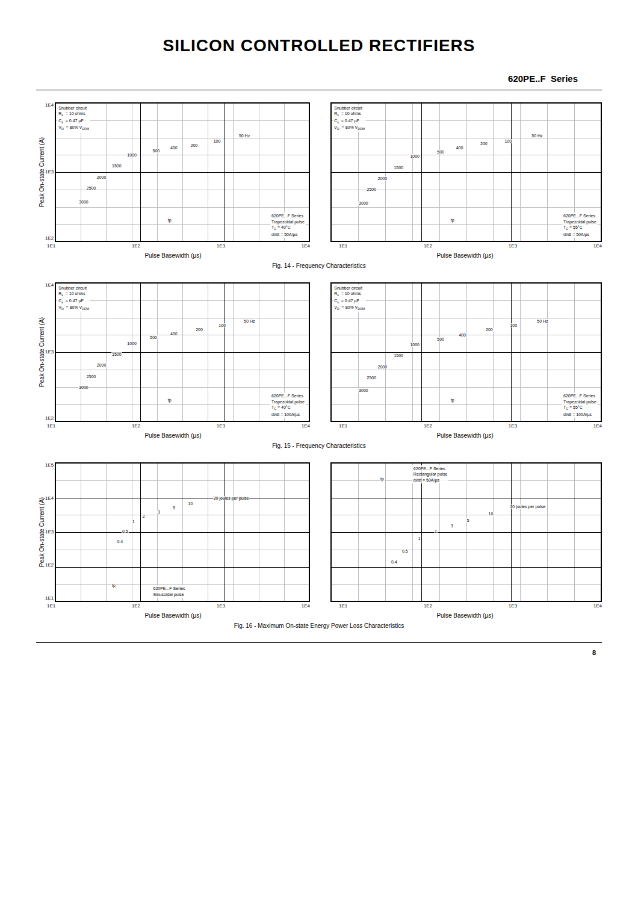SILICON CONTROLLED RECTIFIERS
620PE..F Series
Peak On-state Current (A)
1E4 1E3 1E2
Snubber circuit
Rs = 10 ohms
Cs = 0.47 µF
VD = 80% VDRM
50 Hz
100
200
400
500
1000
1500
2000
2500
3000
620PE...F Series
Trapezoidal pulse
TC = 40°C
di/dt = 50A/µs
tp
1E11E21E31E4
Pulse Basewidth (µs)
Snubber circuit
Rs = 10 ohms
Cs = 0.47 µF
VD = 80% VDRM
50 Hz
100
200
400
500
1000
1500
2000
2500
3000
620PE...F Series
Trapezoidal pulse
TC = 55°C
di/dt = 50A/µs
tp
1E11E21E31E4
Pulse Basewidth (µs)
Fig. 14 - Frequency Characteristics
Peak On-state Current (A)
1E4 1E3 1E2
Snubber circuit
Rs = 10 ohms
Cs = 0.47 µF
VD = 80% VDRM
50 Hz
100
200
400
500
1000
1500
2000
2500
3000
620PE...F Series
Trapezoidal pulse
TC = 40°C
di/dt = 100A/µs
tp
1E11E21E31E4
Pulse Basewidth (µs)
Snubber circuit
Rs = 10 ohms
Cs = 0.47 µF
VD = 80% VDRM
50 Hz
100
200
400
500
1000
1500
2000
2500
3000
620PE...F Series
Trapezoidal pulse
TC = 55°C
di/dt = 100A/µs
tp
1E11E21E31E4
Pulse Basewidth (µs)
Fig. 15 - Frequency Characteristics
Peak On-state Current (A)
1E5 1E4 1E3 1E2 1E1
20 joules per pulse
10
5
3
2
1
0.5
0.4
620PE...F Series
Sinusoidal pulse
tp
1E11E21E31E4
Pulse Basewidth (µs)
620PE...F Series
Rectangular pulse
di/dt = 50A/µs
tp
20 joules per pulse
10
5
3
2
1
0.5
0.4
1E11E21E31E4
Pulse Basewidth (µs)
Fig. 16 - Maximum On-state Energy Power Loss Characteristics
8